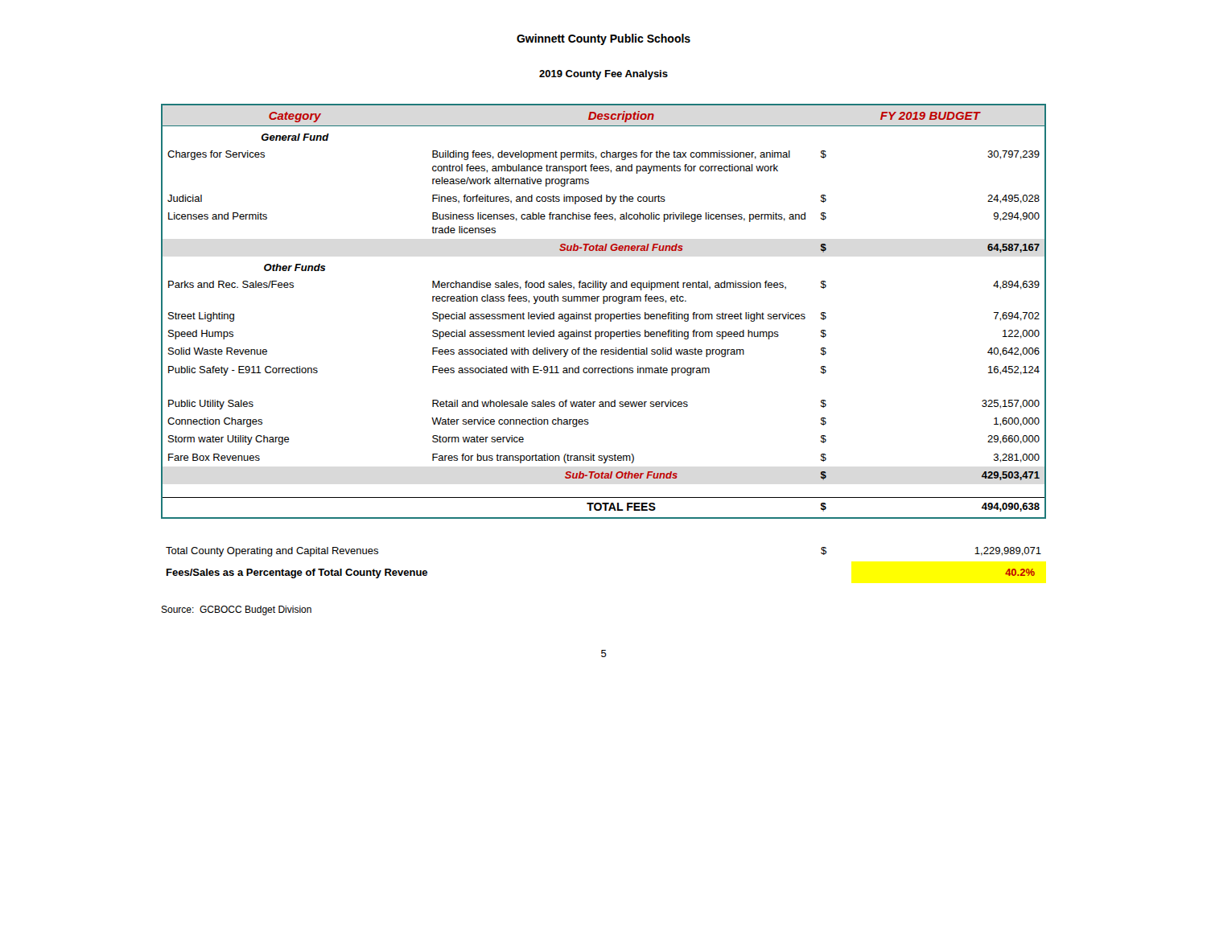Gwinnett County Public Schools
2019 County Fee Analysis
| Category | Description | FY 2019 BUDGET |
| --- | --- | --- |
| General Fund | | | |
| Charges for Services | Building fees, development permits, charges for the tax commissioner, animal control fees, ambulance transport fees, and payments for correctional work release/work alternative programs | $ | 30,797,239 |
| Judicial | Fines, forfeitures, and costs imposed by the courts | $ | 24,495,028 |
| Licenses and Permits | Business licenses, cable franchise fees, alcoholic privilege licenses, permits, and trade licenses | $ | 9,294,900 |
| | Sub-Total General Funds | $ | 64,587,167 |
| Other Funds | | | |
| Parks and Rec. Sales/Fees | Merchandise sales, food sales, facility and equipment rental, admission fees, recreation class fees, youth summer program fees, etc. | $ | 4,894,639 |
| Street Lighting | Special assessment levied against properties benefiting from street light services | $ | 7,694,702 |
| Speed Humps | Special assessment levied against properties benefiting from speed humps | $ | 122,000 |
| Solid Waste Revenue | Fees associated with delivery of the residential solid waste program | $ | 40,642,006 |
| Public Safety - E911 Corrections | Fees associated with E-911 and corrections inmate program | $ | 16,452,124 |
| Public Utility Sales | Retail and wholesale sales of water and sewer services | $ | 325,157,000 |
| Connection Charges | Water service connection charges | $ | 1,600,000 |
| Storm water Utility Charge | Storm water service | $ | 29,660,000 |
| Fare Box Revenues | Fares for bus transportation (transit system) | $ | 3,281,000 |
| | Sub-Total Other Funds | $ | 429,503,471 |
| | TOTAL FEES | $ | 494,090,638 |
| Total County Operating and Capital Revenues | $ | 1,229,989,071 |
| Fees/Sales as a Percentage of Total County Revenue | | 40.2% |
Source: GCBOCC Budget Division
5